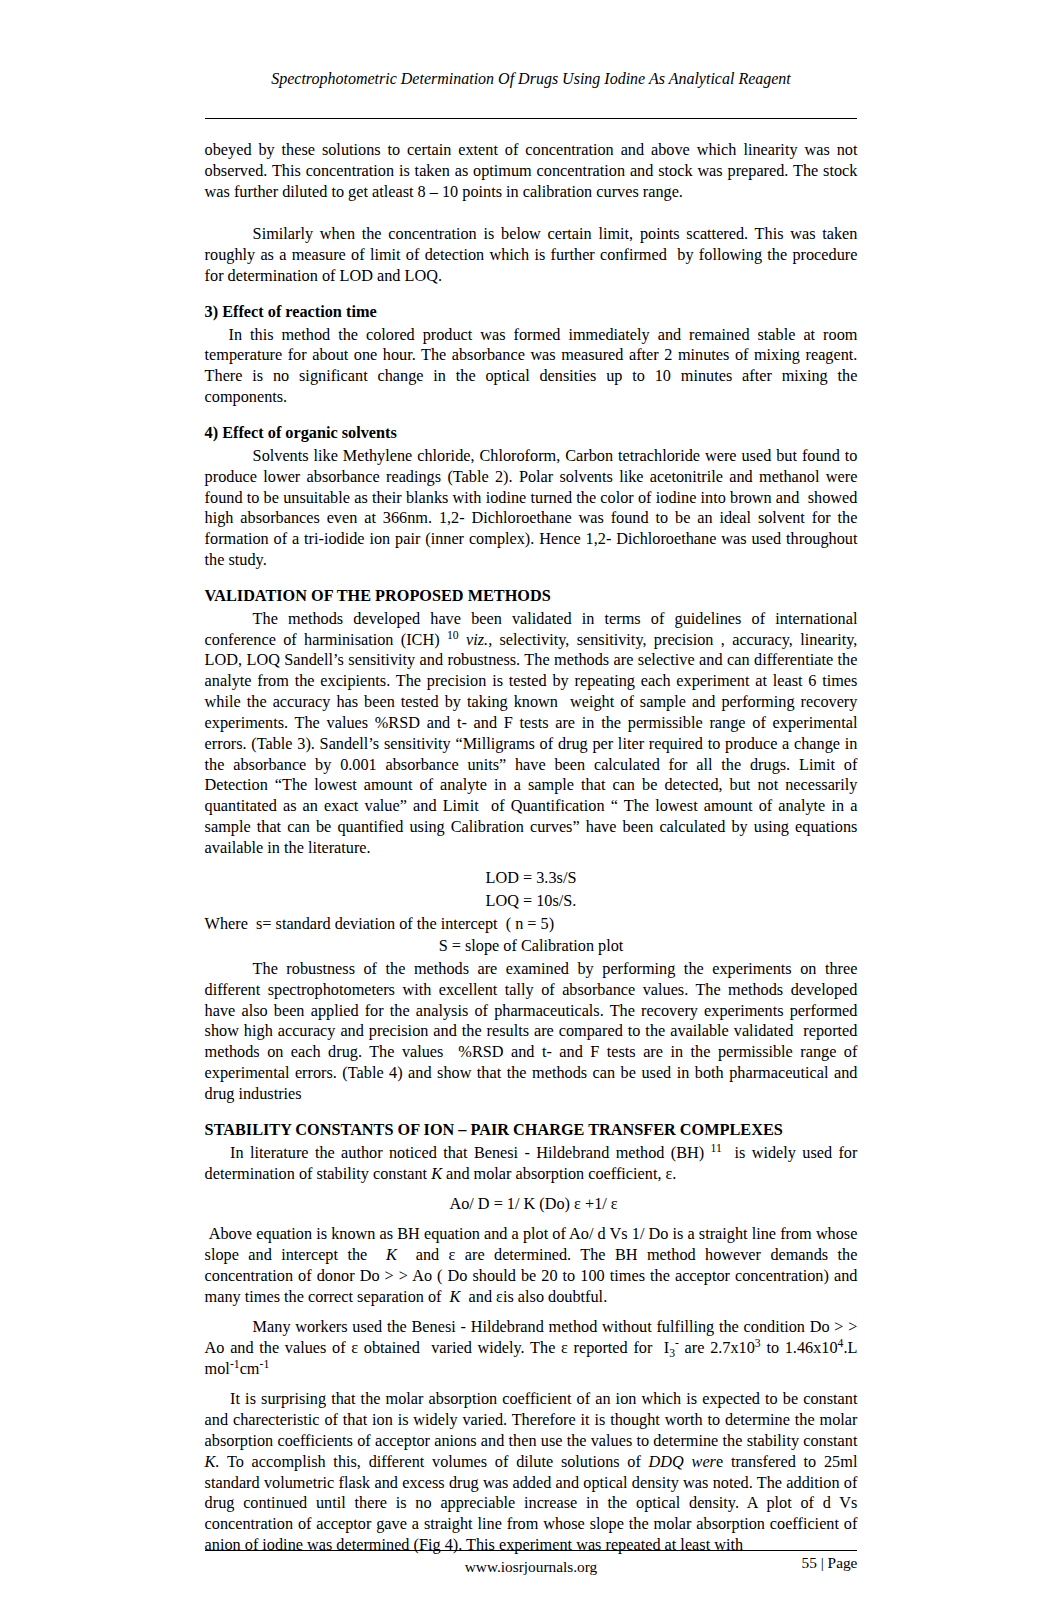Spectrophotometric Determination Of Drugs Using Iodine As Analytical Reagent
obeyed by these solutions to certain extent of concentration and above which linearity was not observed. This concentration is taken as optimum concentration and stock was prepared. The stock was further diluted to get atleast 8 – 10 points in calibration curves range.
Similarly when the concentration is below certain limit, points scattered. This was taken roughly as a measure of limit of detection which is further confirmed by following the procedure for determination of LOD and LOQ.
3) Effect of reaction time
In this method the colored product was formed immediately and remained stable at room temperature for about one hour. The absorbance was measured after 2 minutes of mixing reagent. There is no significant change in the optical densities up to 10 minutes after mixing the components.
4) Effect of organic solvents
Solvents like Methylene chloride, Chloroform, Carbon tetrachloride were used but found to produce lower absorbance readings (Table 2). Polar solvents like acetonitrile and methanol were found to be unsuitable as their blanks with iodine turned the color of iodine into brown and showed high absorbances even at 366nm. 1,2- Dichloroethane was found to be an ideal solvent for the formation of a tri-iodide ion pair (inner complex). Hence 1,2- Dichloroethane was used throughout the study.
VALIDATION OF THE PROPOSED METHODS
The methods developed have been validated in terms of guidelines of international conference of harminisation (ICH) 10 viz., selectivity, sensitivity, precision , accuracy, linearity, LOD, LOQ Sandell’s sensitivity and robustness. The methods are selective and can differentiate the analyte from the excipients. The precision is tested by repeating each experiment at least 6 times while the accuracy has been tested by taking known weight of sample and performing recovery experiments. The values %RSD and t- and F tests are in the permissible range of experimental errors. (Table 3). Sandell’s sensitivity “Milligrams of drug per liter required to produce a change in the absorbance by 0.001 absorbance units” have been calculated for all the drugs. Limit of Detection “The lowest amount of analyte in a sample that can be detected, but not necessarily quantitated as an exact value” and Limit of Quantification “ The lowest amount of analyte in a sample that can be quantified using Calibration curves” have been calculated by using equations available in the literature.
LOD = 3.3s/S
LOQ = 10s/S.
Where s= standard deviation of the intercept ( n = 5)
S = slope of Calibration plot
The robustness of the methods are examined by performing the experiments on three different spectrophotometers with excellent tally of absorbance values. The methods developed have also been applied for the analysis of pharmaceuticals. The recovery experiments performed show high accuracy and precision and the results are compared to the available validated reported methods on each drug. The values %RSD and t- and F tests are in the permissible range of experimental errors. (Table 4) and show that the methods can be used in both pharmaceutical and drug industries
STABILITY CONSTANTS OF ION – PAIR CHARGE TRANSFER COMPLEXES
In literature the author noticed that Benesi - Hildebrand method (BH) 11 is widely used for determination of stability constant K and molar absorption coefficient, ε.
Ao/ D = 1/ K (Do) ε +1/ ε
Above equation is known as BH equation and a plot of Ao/ d Vs 1/ Do is a straight line from whose slope and intercept the K and ε are determined. The BH method however demands the concentration of donor Do > > Ao ( Do should be 20 to 100 times the acceptor concentration) and many times the correct separation of K and εis also doubtful.
Many workers used the Benesi - Hildebrand method without fulfilling the condition Do > > Ao and the values of ε obtained varied widely. The ε reported for I3- are 2.7x103 to 1.46x104.L mol-1cm-1
It is surprising that the molar absorption coefficient of an ion which is expected to be constant and charecteristic of that ion is widely varied. Therefore it is thought worth to determine the molar absorption coefficients of acceptor anions and then use the values to determine the stability constant K. To accomplish this, different volumes of dilute solutions of DDQ were transfered to 25ml standard volumetric flask and excess drug was added and optical density was noted. The addition of drug continued until there is no appreciable increase in the optical density. A plot of d Vs concentration of acceptor gave a straight line from whose slope the molar absorption coefficient of anion of iodine was determined (Fig 4). This experiment was repeated at least with
www.iosrjournals.org
55 | Page